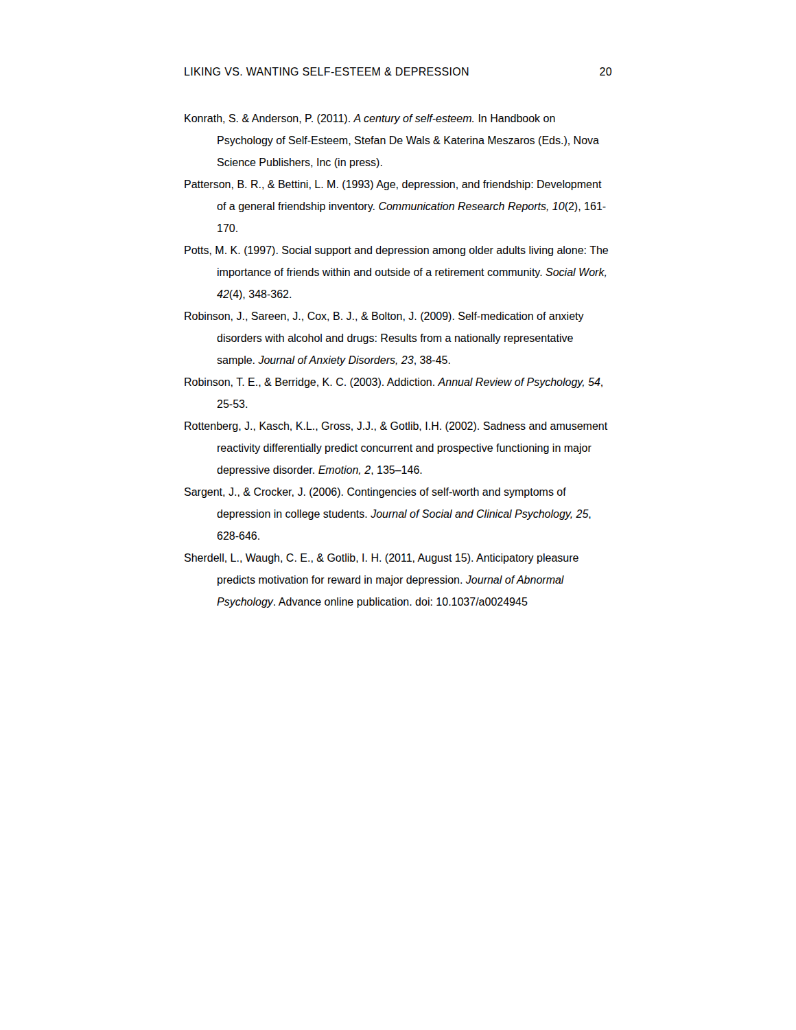Liking vs. Wanting Self-Esteem & Depression 20
Konrath, S. & Anderson, P. (2011). A century of self-esteem. In Handbook on Psychology of Self-Esteem, Stefan De Wals & Katerina Meszaros (Eds.), Nova Science Publishers, Inc (in press).
Patterson, B. R., & Bettini, L. M. (1993) Age, depression, and friendship: Development of a general friendship inventory. Communication Research Reports, 10(2), 161-170.
Potts, M. K. (1997). Social support and depression among older adults living alone: The importance of friends within and outside of a retirement community. Social Work, 42(4), 348-362.
Robinson, J., Sareen, J., Cox, B. J., & Bolton, J. (2009). Self-medication of anxiety disorders with alcohol and drugs: Results from a nationally representative sample. Journal of Anxiety Disorders, 23, 38-45.
Robinson, T. E., & Berridge, K. C. (2003). Addiction. Annual Review of Psychology, 54, 25-53.
Rottenberg, J., Kasch, K.L., Gross, J.J., & Gotlib, I.H. (2002). Sadness and amusement reactivity differentially predict concurrent and prospective functioning in major depressive disorder. Emotion, 2, 135–146.
Sargent, J., & Crocker, J. (2006). Contingencies of self-worth and symptoms of depression in college students. Journal of Social and Clinical Psychology, 25, 628-646.
Sherdell, L., Waugh, C. E., & Gotlib, I. H. (2011, August 15). Anticipatory pleasure predicts motivation for reward in major depression. Journal of Abnormal Psychology. Advance online publication. doi: 10.1037/a0024945